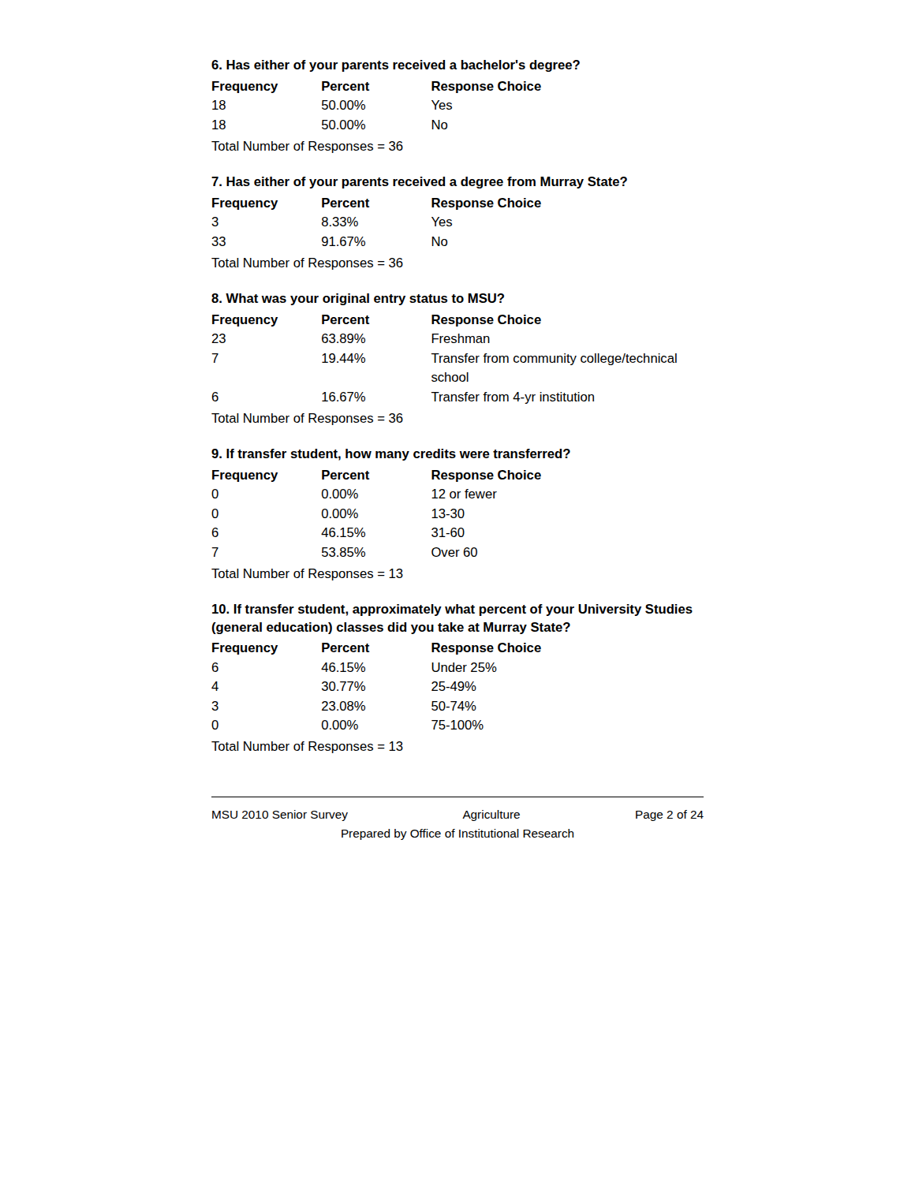6. Has either of your parents received a bachelor's degree?
| Frequency | Percent | Response Choice |
| --- | --- | --- |
| 18 | 50.00% | Yes |
| 18 | 50.00% | No |
Total Number of Responses = 36
7. Has either of your parents received a degree from Murray State?
| Frequency | Percent | Response Choice |
| --- | --- | --- |
| 3 | 8.33% | Yes |
| 33 | 91.67% | No |
Total Number of Responses = 36
8. What was your original entry status to MSU?
| Frequency | Percent | Response Choice |
| --- | --- | --- |
| 23 | 63.89% | Freshman |
| 7 | 19.44% | Transfer from community college/technical school |
| 6 | 16.67% | Transfer from 4-yr institution |
Total Number of Responses = 36
9. If transfer student, how many credits were transferred?
| Frequency | Percent | Response Choice |
| --- | --- | --- |
| 0 | 0.00% | 12 or fewer |
| 0 | 0.00% | 13-30 |
| 6 | 46.15% | 31-60 |
| 7 | 53.85% | Over 60 |
Total Number of Responses = 13
10. If transfer student, approximately what percent of your University Studies (general education) classes did you take at Murray State?
| Frequency | Percent | Response Choice |
| --- | --- | --- |
| 6 | 46.15% | Under 25% |
| 4 | 30.77% | 25-49% |
| 3 | 23.08% | 50-74% |
| 0 | 0.00% | 75-100% |
Total Number of Responses = 13
MSU 2010 Senior Survey
Agriculture
Page 2 of 24
Prepared by Office of Institutional Research